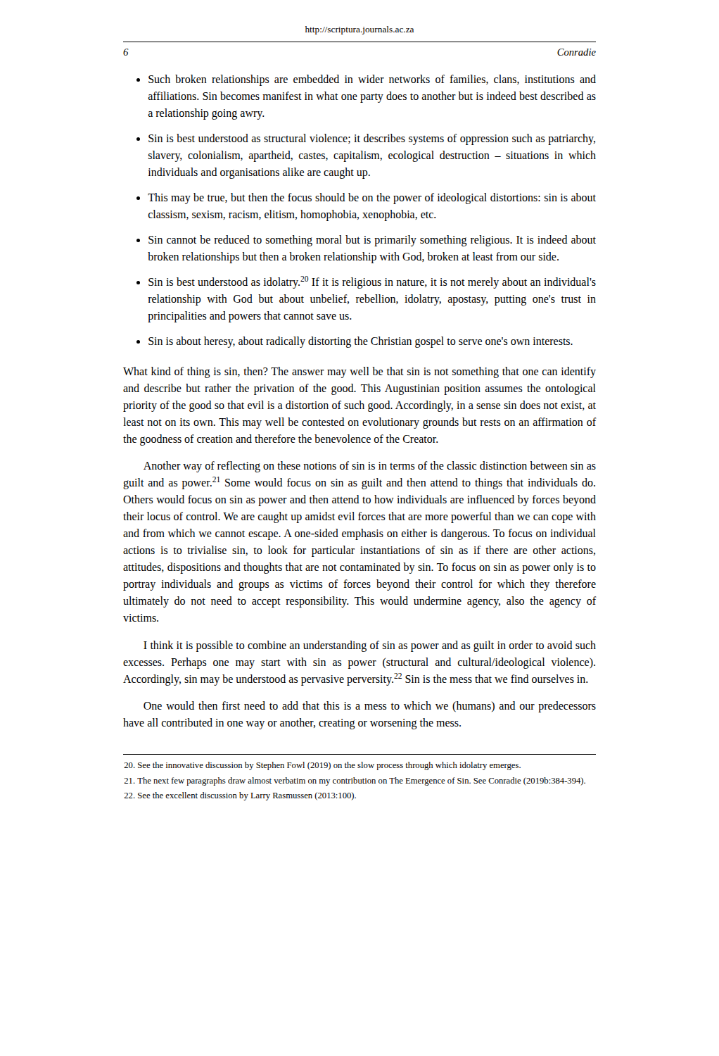http://scriptura.journals.ac.za
6 Conradie
Such broken relationships are embedded in wider networks of families, clans, institutions and affiliations. Sin becomes manifest in what one party does to another but is indeed best described as a relationship going awry.
Sin is best understood as structural violence; it describes systems of oppression such as patriarchy, slavery, colonialism, apartheid, castes, capitalism, ecological destruction – situations in which individuals and organisations alike are caught up.
This may be true, but then the focus should be on the power of ideological distortions: sin is about classism, sexism, racism, elitism, homophobia, xenophobia, etc.
Sin cannot be reduced to something moral but is primarily something religious. It is indeed about broken relationships but then a broken relationship with God, broken at least from our side.
Sin is best understood as idolatry.20 If it is religious in nature, it is not merely about an individual's relationship with God but about unbelief, rebellion, idolatry, apostasy, putting one's trust in principalities and powers that cannot save us.
Sin is about heresy, about radically distorting the Christian gospel to serve one's own interests.
What kind of thing is sin, then? The answer may well be that sin is not something that one can identify and describe but rather the privation of the good. This Augustinian position assumes the ontological priority of the good so that evil is a distortion of such good. Accordingly, in a sense sin does not exist, at least not on its own. This may well be contested on evolutionary grounds but rests on an affirmation of the goodness of creation and therefore the benevolence of the Creator.
Another way of reflecting on these notions of sin is in terms of the classic distinction between sin as guilt and as power.21 Some would focus on sin as guilt and then attend to things that individuals do. Others would focus on sin as power and then attend to how individuals are influenced by forces beyond their locus of control. We are caught up amidst evil forces that are more powerful than we can cope with and from which we cannot escape. A one-sided emphasis on either is dangerous. To focus on individual actions is to trivialise sin, to look for particular instantiations of sin as if there are other actions, attitudes, dispositions and thoughts that are not contaminated by sin. To focus on sin as power only is to portray individuals and groups as victims of forces beyond their control for which they therefore ultimately do not need to accept responsibility. This would undermine agency, also the agency of victims.
I think it is possible to combine an understanding of sin as power and as guilt in order to avoid such excesses. Perhaps one may start with sin as power (structural and cultural/ideological violence). Accordingly, sin may be understood as pervasive perversity.22 Sin is the mess that we find ourselves in.
One would then first need to add that this is a mess to which we (humans) and our predecessors have all contributed in one way or another, creating or worsening the mess.
See the innovative discussion by Stephen Fowl (2019) on the slow process through which idolatry emerges.
The next few paragraphs draw almost verbatim on my contribution on The Emergence of Sin. See Conradie (2019b:384-394).
See the excellent discussion by Larry Rasmussen (2013:100).